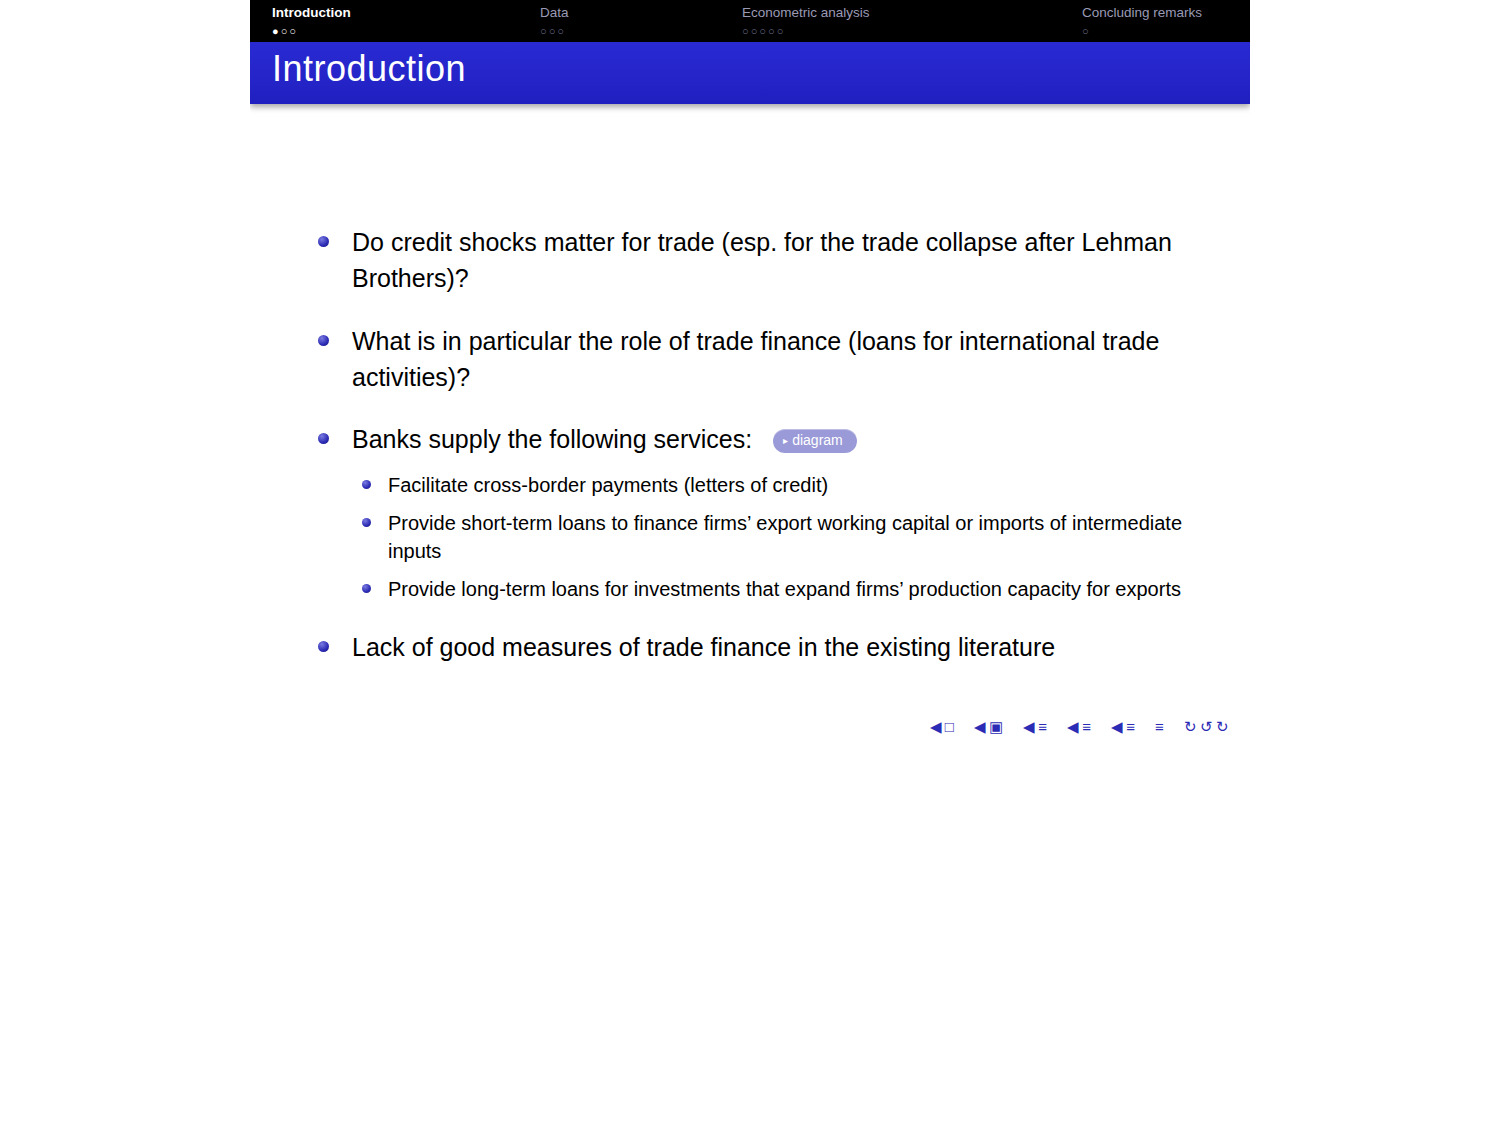Introduction
Data
Econometric analysis
Concluding remarks
Introduction
Do credit shocks matter for trade (esp. for the trade collapse after Lehman Brothers)?
What is in particular the role of trade finance (loans for international trade activities)?
Banks supply the following services: ▸diagram
Facilitate cross-border payments (letters of credit)
Provide short-term loans to finance firms’ export working capital or imports of intermediate inputs
Provide long-term loans for investments that expand firms’ production capacity for exports
Lack of good measures of trade finance in the existing literature
◀□ ◀▣ ◀≡ ◀≡ ◀≡ ≡ ↻↺↻